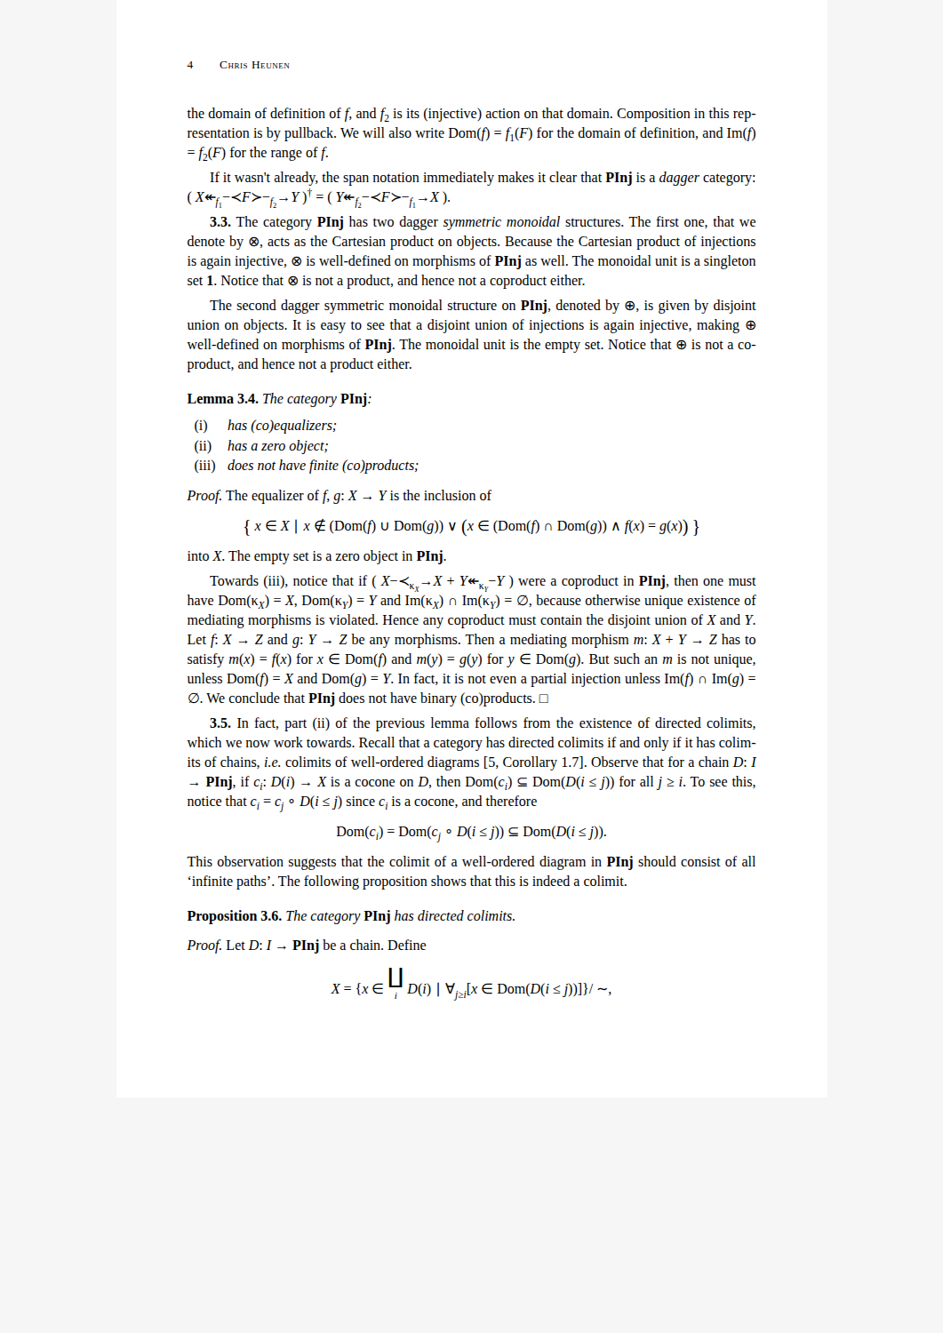4 Chris Heunen
the domain of definition of f, and f2 is its (injective) action on that domain. Composition in this representation is by pullback. We will also write Dom(f) = f1(F) for the domain of definition, and Im(f) = f2(F) for the range of f.
If it wasn't already, the span notation immediately makes it clear that PInj is a dagger category: ( X↞f1−≺F≻−f2→Y )† = ( Y↞f2−≺F≻−f1→X ).
3.3. The category PInj has two dagger symmetric monoidal structures. The first one, that we denote by ⊗, acts as the Cartesian product on objects. Because the Cartesian product of injections is again injective, ⊗ is well-defined on morphisms of PInj as well. The monoidal unit is a singleton set 1. Notice that ⊗ is not a product, and hence not a coproduct either.
The second dagger symmetric monoidal structure on PInj, denoted by ⊕, is given by disjoint union on objects. It is easy to see that a disjoint union of injections is again injective, making ⊕ well-defined on morphisms of PInj. The monoidal unit is the empty set. Notice that ⊕ is not a coproduct, and hence not a product either.
Lemma 3.4. The category PInj:
(i) has (co)equalizers;
(ii) has a zero object;
(iii) does not have finite (co)products;
Proof. The equalizer of f, g: X → Y is the inclusion of
{ x ∈ X ∣ x ∉ (Dom(f) ∪ Dom(g)) ∨ (x ∈ (Dom(f) ∩ Dom(g)) ∧ f(x) = g(x)) }
into X. The empty set is a zero object in PInj.
Towards (iii), notice that if ( X−≺κX→X + Y↞κY−Y ) were a coproduct in PInj, then one must have Dom(κX) = X, Dom(κY) = Y and Im(κX) ∩ Im(κY) = ∅, because otherwise unique existence of mediating morphisms is violated. Hence any coproduct must contain the disjoint union of X and Y. Let f: X → Z and g: Y → Z be any morphisms. Then a mediating morphism m: X + Y → Z has to satisfy m(x) = f(x) for x ∈ Dom(f) and m(y) = g(y) for y ∈ Dom(g). But such an m is not unique, unless Dom(f) = X and Dom(g) = Y. In fact, it is not even a partial injection unless Im(f) ∩ Im(g) = ∅. We conclude that PInj does not have binary (co)products. □
3.5. In fact, part (ii) of the previous lemma follows from the existence of directed colimits, which we now work towards. Recall that a category has directed colimits if and only if it has colimits of chains, i.e. colimits of well-ordered diagrams [5, Corollary 1.7]. Observe that for a chain D: I → PInj, if ci: D(i) → X is a cocone on D, then Dom(ci) ⊆ Dom(D(i ≤ j)) for all j ≥ i. To see this, notice that ci = cj ∘ D(i ≤ j) since ci is a cocone, and therefore
Dom(ci) = Dom(cj ∘ D(i ≤ j)) ⊆ Dom(D(i ≤ j)).
This observation suggests that the colimit of a well-ordered diagram in PInj should consist of all ‘infinite paths’. The following proposition shows that this is indeed a colimit.
Proposition 3.6. The category PInj has directed colimits.
Proof. Let D: I → PInj be a chain. Define
X = {x ∈ ∐
i D(i) ∣ ∀j≥i[x ∈ Dom(D(i ≤ j))]}/ ∼,